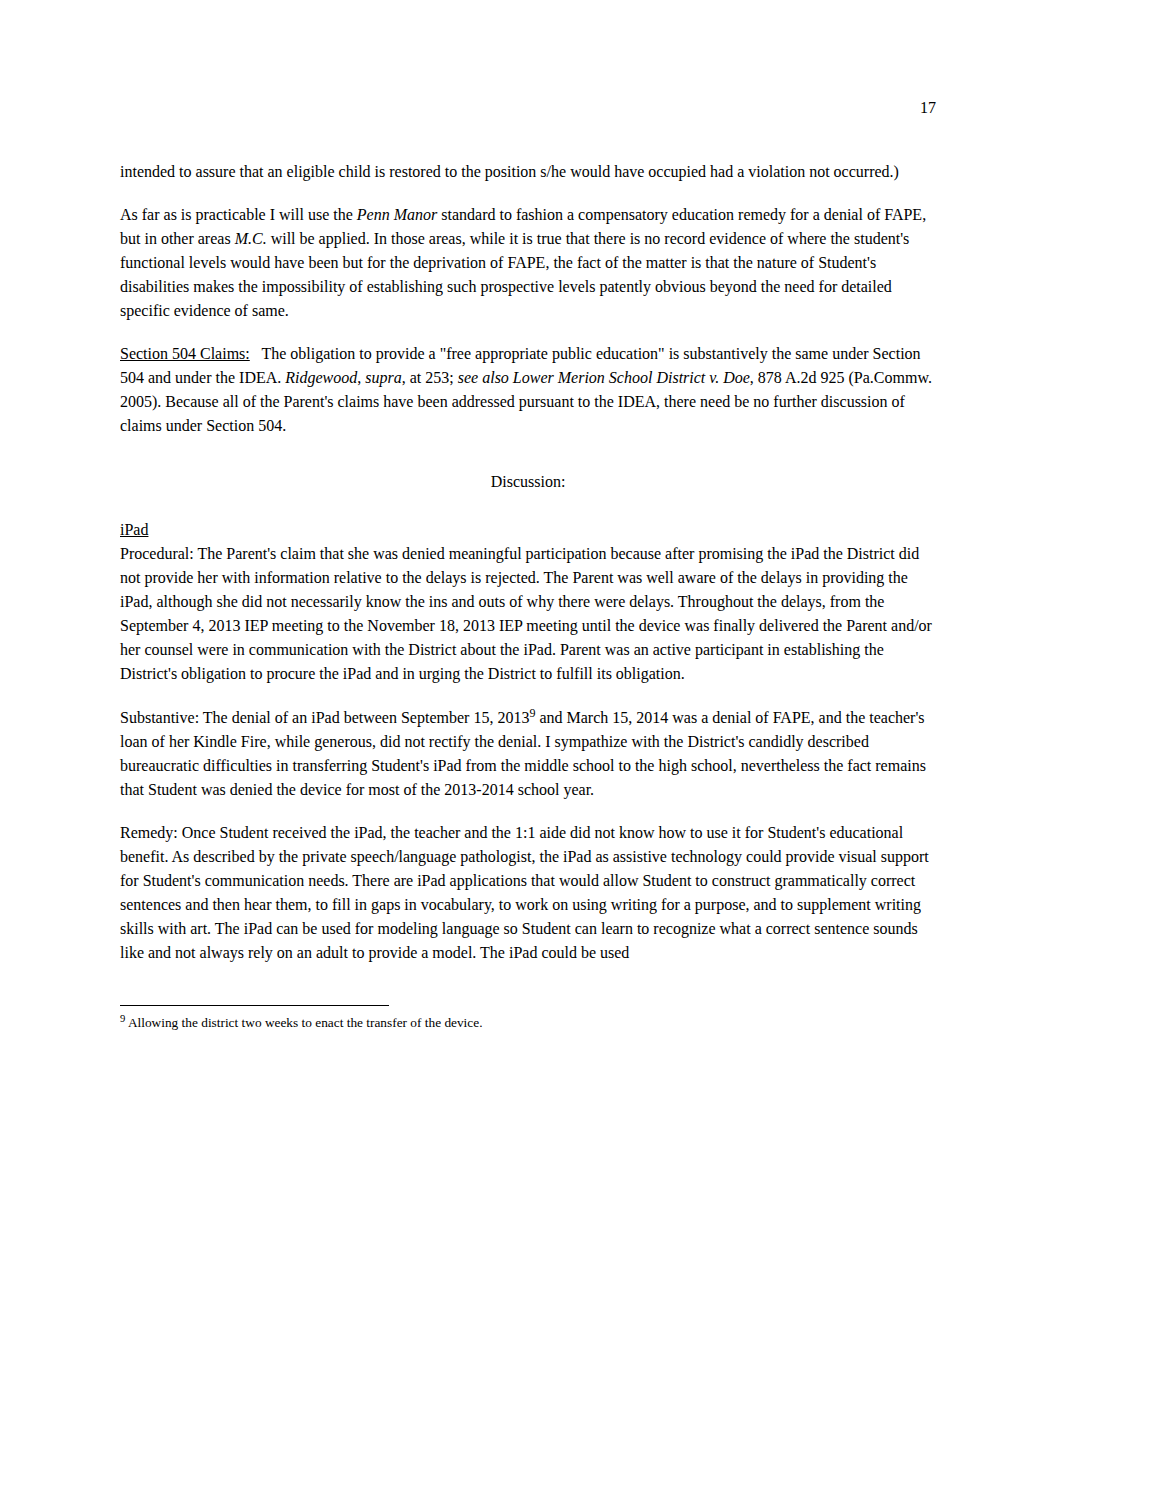17
intended to assure that an eligible child is restored to the position s/he would have occupied had a violation not occurred.)
As far as is practicable I will use the Penn Manor standard to fashion a compensatory education remedy for a denial of FAPE, but in other areas M.C. will be applied. In those areas, while it is true that there is no record evidence of where the student's functional levels would have been but for the deprivation of FAPE, the fact of the matter is that the nature of Student's disabilities makes the impossibility of establishing such prospective levels patently obvious beyond the need for detailed specific evidence of same.
Section 504 Claims: The obligation to provide a "free appropriate public education" is substantively the same under Section 504 and under the IDEA. Ridgewood, supra, at 253; see also Lower Merion School District v. Doe, 878 A.2d 925 (Pa.Commw. 2005). Because all of the Parent's claims have been addressed pursuant to the IDEA, there need be no further discussion of claims under Section 504.
Discussion:
iPad
Procedural: The Parent's claim that she was denied meaningful participation because after promising the iPad the District did not provide her with information relative to the delays is rejected. The Parent was well aware of the delays in providing the iPad, although she did not necessarily know the ins and outs of why there were delays. Throughout the delays, from the September 4, 2013 IEP meeting to the November 18, 2013 IEP meeting until the device was finally delivered the Parent and/or her counsel were in communication with the District about the iPad. Parent was an active participant in establishing the District's obligation to procure the iPad and in urging the District to fulfill its obligation.
Substantive: The denial of an iPad between September 15, 20139 and March 15, 2014 was a denial of FAPE, and the teacher's loan of her Kindle Fire, while generous, did not rectify the denial. I sympathize with the District's candidly described bureaucratic difficulties in transferring Student's iPad from the middle school to the high school, nevertheless the fact remains that Student was denied the device for most of the 2013-2014 school year.
Remedy: Once Student received the iPad, the teacher and the 1:1 aide did not know how to use it for Student's educational benefit. As described by the private speech/language pathologist, the iPad as assistive technology could provide visual support for Student's communication needs. There are iPad applications that would allow Student to construct grammatically correct sentences and then hear them, to fill in gaps in vocabulary, to work on using writing for a purpose, and to supplement writing skills with art. The iPad can be used for modeling language so Student can learn to recognize what a correct sentence sounds like and not always rely on an adult to provide a model. The iPad could be used
9 Allowing the district two weeks to enact the transfer of the device.